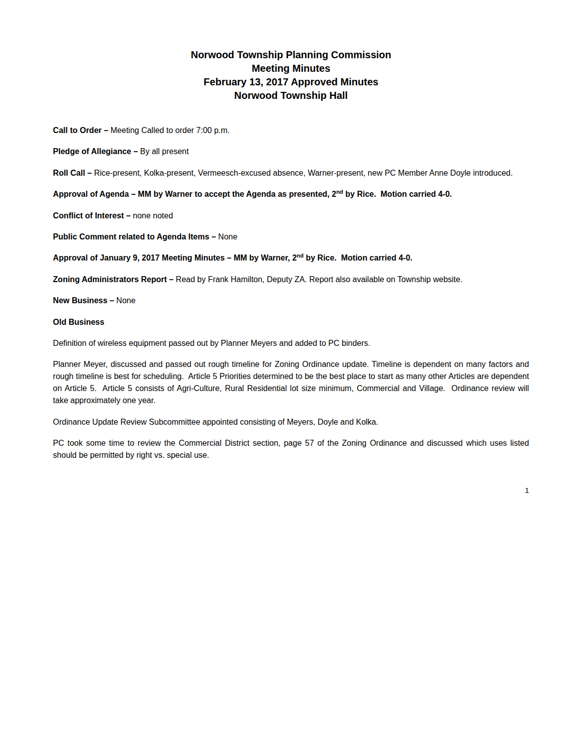Norwood Township Planning Commission
Meeting Minutes
February 13, 2017 Approved Minutes
Norwood Township Hall
Call to Order – Meeting Called to order 7:00 p.m.
Pledge of Allegiance – By all present
Roll Call – Rice-present, Kolka-present, Vermeesch-excused absence, Warner-present, new PC Member Anne Doyle introduced.
Approval of Agenda – MM by Warner to accept the Agenda as presented, 2nd by Rice. Motion carried 4-0.
Conflict of Interest – none noted
Public Comment related to Agenda Items – None
Approval of January 9, 2017 Meeting Minutes – MM by Warner, 2nd by Rice. Motion carried 4-0.
Zoning Administrators Report – Read by Frank Hamilton, Deputy ZA. Report also available on Township website.
New Business – None
Old Business
Definition of wireless equipment passed out by Planner Meyers and added to PC binders.
Planner Meyer, discussed and passed out rough timeline for Zoning Ordinance update. Timeline is dependent on many factors and rough timeline is best for scheduling. Article 5 Priorities determined to be the best place to start as many other Articles are dependent on Article 5. Article 5 consists of Agri-Culture, Rural Residential lot size minimum, Commercial and Village. Ordinance review will take approximately one year.
Ordinance Update Review Subcommittee appointed consisting of Meyers, Doyle and Kolka.
PC took some time to review the Commercial District section, page 57 of the Zoning Ordinance and discussed which uses listed should be permitted by right vs. special use.
1